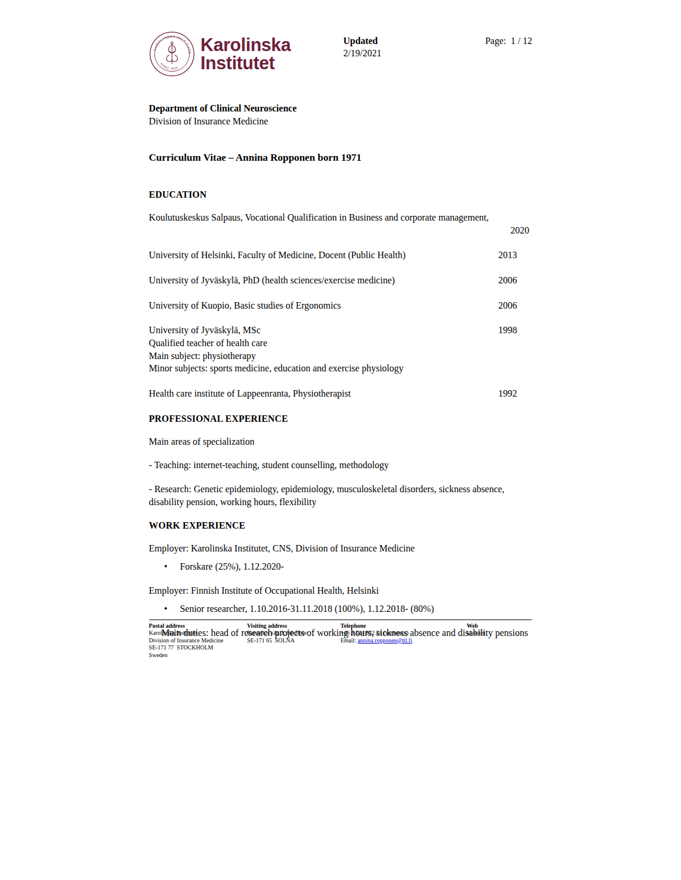KAROLINSKA INSTITUTET ANNO 1810
Karolinska Institutet
Updated
2/19/2021
Page: 1 / 12
Department of Clinical Neuroscience
Division of Insurance Medicine
Curriculum Vitae – Annina Ropponen born 1971
EDUCATION
Koulutuskeskus Salpaus, Vocational Qualification in Business and corporate management,
2020
University of Helsinki, Faculty of Medicine, Docent (Public Health)
2013
University of Jyväskylä, PhD (health sciences/exercise medicine)
2006
University of Kuopio, Basic studies of Ergonomics
2006
University of Jyväskylä, MSc
Qualified teacher of health care
Main subject: physiotherapy
Minor subjects: sports medicine, education and exercise physiology
1998
Health care institute of Lappeenranta, Physiotherapist
1992
PROFESSIONAL EXPERIENCE
Main areas of specialization
- Teaching: internet-teaching, student counselling, methodology
- Research: Genetic epidemiology, epidemiology, musculoskeletal disorders, sickness absence, disability pension, working hours, flexibility
WORK EXPERIENCE
Employer: Karolinska Institutet, CNS, Division of Insurance Medicine
Forskare (25%), 1.12.2020-
Employer: Finnish Institute of Occupational Health, Helsinki
Senior researcher, 1.10.2016-31.11.2018 (100%), 1.12.2018- (80%)
Main duties: head of research projects of working hours, sickness absence and disability pensions
| Postal address | Visiting address | Telephone | Web |
| Karolinska Institutet | Berzelius väg 3, 6th floor | +46 8 524 832 24 (secretary) | ki.se/im |
| Division of Insurance Medicine | SE-171 65 SOLNA | Email: annina.ropponen@ttl.fi | |
| SE-171 77 STOCKHOLM | | | |
| Sweden | | | |